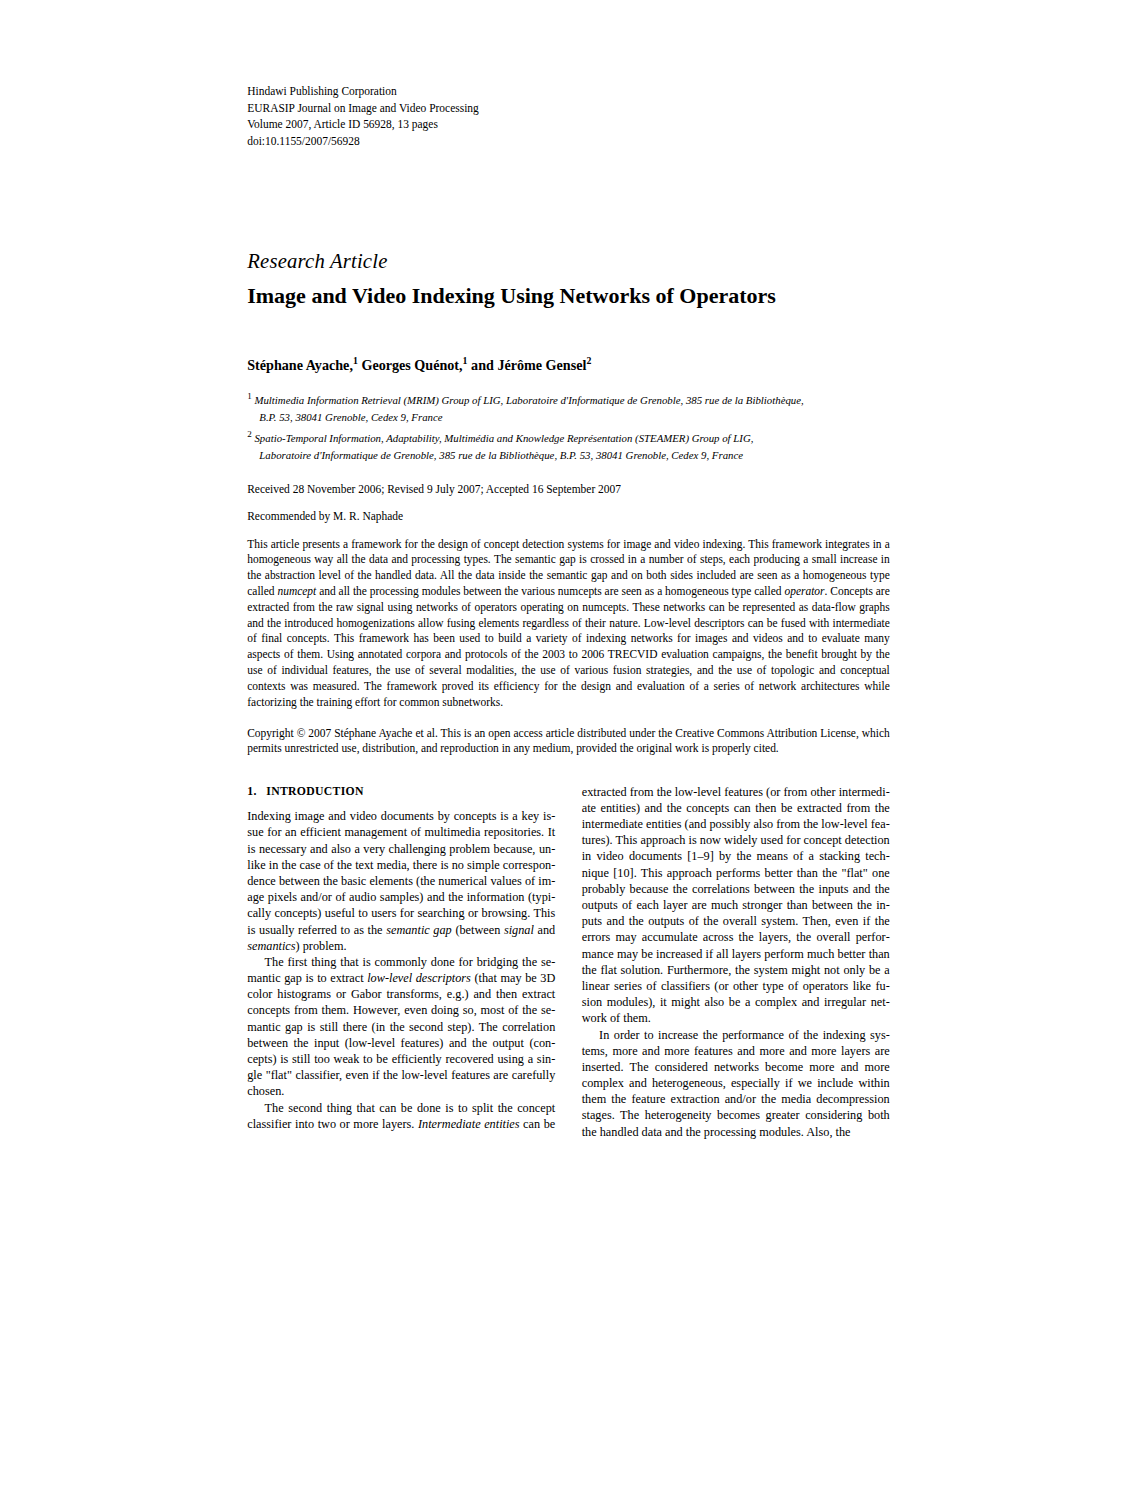Hindawi Publishing Corporation
EURASIP Journal on Image and Video Processing
Volume 2007, Article ID 56928, 13 pages
doi:10.1155/2007/56928
Research Article
Image and Video Indexing Using Networks of Operators
Stéphane Ayache,1 Georges Quénot,1 and Jérôme Gensel2
1 Multimedia Information Retrieval (MRIM) Group of LIG, Laboratoire d'Informatique de Grenoble, 385 rue de la Bibliothèque,
B.P. 53, 38041 Grenoble, Cedex 9, France
2 Spatio-Temporal Information, Adaptability, Multimédia and Knowledge Représentation (STEAMER) Group of LIG,
Laboratoire d'Informatique de Grenoble, 385 rue de la Bibliothèque, B.P. 53, 38041 Grenoble, Cedex 9, France
Received 28 November 2006; Revised 9 July 2007; Accepted 16 September 2007
Recommended by M. R. Naphade
This article presents a framework for the design of concept detection systems for image and video indexing. This framework integrates in a homogeneous way all the data and processing types. The semantic gap is crossed in a number of steps, each producing a small increase in the abstraction level of the handled data. All the data inside the semantic gap and on both sides included are seen as a homogeneous type called numcept and all the processing modules between the various numcepts are seen as a homogeneous type called operator. Concepts are extracted from the raw signal using networks of operators operating on numcepts. These networks can be represented as data-flow graphs and the introduced homogenizations allow fusing elements regardless of their nature. Low-level descriptors can be fused with intermediate of final concepts. This framework has been used to build a variety of indexing networks for images and videos and to evaluate many aspects of them. Using annotated corpora and protocols of the 2003 to 2006 TRECVID evaluation campaigns, the benefit brought by the use of individual features, the use of several modalities, the use of various fusion strategies, and the use of topologic and conceptual contexts was measured. The framework proved its efficiency for the design and evaluation of a series of network architectures while factorizing the training effort for common subnetworks.
Copyright © 2007 Stéphane Ayache et al. This is an open access article distributed under the Creative Commons Attribution License, which permits unrestricted use, distribution, and reproduction in any medium, provided the original work is properly cited.
1. INTRODUCTION
Indexing image and video documents by concepts is a key issue for an efficient management of multimedia repositories. It is necessary and also a very challenging problem because, unlike in the case of the text media, there is no simple correspondence between the basic elements (the numerical values of image pixels and/or of audio samples) and the information (typically concepts) useful to users for searching or browsing. This is usually referred to as the semantic gap (between signal and semantics) problem.
The first thing that is commonly done for bridging the semantic gap is to extract low-level descriptors (that may be 3D color histograms or Gabor transforms, e.g.) and then extract concepts from them. However, even doing so, most of the semantic gap is still there (in the second step). The correlation between the input (low-level features) and the output (concepts) is still too weak to be efficiently recovered using a single "flat" classifier, even if the low-level features are carefully chosen.
The second thing that can be done is to split the concept classifier into two or more layers. Intermediate entities can be extracted from the low-level features (or from other intermediate entities) and the concepts can then be extracted from the intermediate entities (and possibly also from the low-level features). This approach is now widely used for concept detection in video documents [1–9] by the means of a stacking technique [10]. This approach performs better than the "flat" one probably because the correlations between the inputs and the outputs of each layer are much stronger than between the inputs and the outputs of the overall system. Then, even if the errors may accumulate across the layers, the overall performance may be increased if all layers perform much better than the flat solution. Furthermore, the system might not only be a linear series of classifiers (or other type of operators like fusion modules), it might also be a complex and irregular network of them.
In order to increase the performance of the indexing systems, more and more features and more and more layers are inserted. The considered networks become more and more complex and heterogeneous, especially if we include within them the feature extraction and/or the media decompression stages. The heterogeneity becomes greater considering both the handled data and the processing modules. Also, the